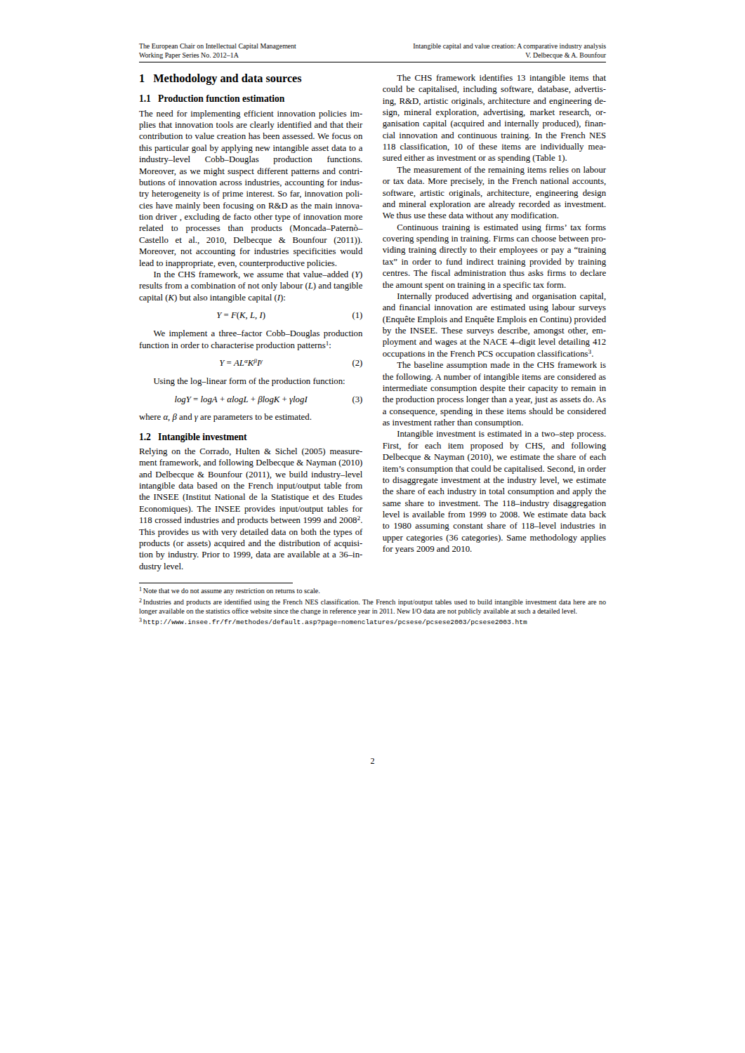The European Chair on Intellectual Capital Management
Working Paper Series No. 2012–1A
Intangible capital and value creation: A comparative industry analysis
V. Delbecque & A. Bounfour
1 Methodology and data sources
1.1 Production function estimation
The need for implementing efficient innovation policies implies that innovation tools are clearly identified and that their contribution to value creation has been assessed. We focus on this particular goal by applying new intangible asset data to a industry–level Cobb–Douglas production functions. Moreover, as we might suspect different patterns and contributions of innovation across industries, accounting for industry heterogeneity is of prime interest. So far, innovation policies have mainly been focusing on R&D as the main innovation driver , excluding de facto other type of innovation more related to processes than products (Moncada–Paternò–Castello et al., 2010, Delbecque & Bounfour (2011)). Moreover, not accounting for industries specificities would lead to inappropriate, even, counterproductive policies.
In the CHS framework, we assume that value–added (Y) results from a combination of not only labour (L) and tangible capital (K) but also intangible capital (I):
Y = F(K, L, I)
(1)
We implement a three–factor Cobb–Douglas production function in order to characterise production patterns1:
Y = ALαKβIγ
(2)
Using the log–linear form of the production function:
logY = logA + αlogL + βlogK + γlogI
(3)
where α, β and γ are parameters to be estimated.
1.2 Intangible investment
Relying on the Corrado, Hulten & Sichel (2005) measurement framework, and following Delbecque & Nayman (2010) and Delbecque & Bounfour (2011), we build industry–level intangible data based on the French input/output table from the INSEE (Institut National de la Statistique et des Etudes Economiques). The INSEE provides input/output tables for 118 crossed industries and products between 1999 and 20082. This provides us with very detailed data on both the types of products (or assets) acquired and the distribution of acquisition by industry. Prior to 1999, data are available at a 36–industry level.
The CHS framework identifies 13 intangible items that could be capitalised, including software, database, advertising, R&D, artistic originals, architecture and engineering design, mineral exploration, advertising, market research, organisation capital (acquired and internally produced), financial innovation and continuous training. In the French NES 118 classification, 10 of these items are individually measured either as investment or as spending (Table 1).
The measurement of the remaining items relies on labour or tax data. More precisely, in the French national accounts, software, artistic originals, architecture, engineering design and mineral exploration are already recorded as investment. We thus use these data without any modification.
Continuous training is estimated using firms’ tax forms covering spending in training. Firms can choose between providing training directly to their employees or pay a “training tax” in order to fund indirect training provided by training centres. The fiscal administration thus asks firms to declare the amount spent on training in a specific tax form.
Internally produced advertising and organisation capital, and financial innovation are estimated using labour surveys (Enquête Emplois and Enquête Emplois en Continu) provided by the INSEE. These surveys describe, amongst other, employment and wages at the NACE 4–digit level detailing 412 occupations in the French PCS occupation classifications3.
The baseline assumption made in the CHS framework is the following. A number of intangible items are considered as intermediate consumption despite their capacity to remain in the production process longer than a year, just as assets do. As a consequence, spending in these items should be considered as investment rather than consumption.
Intangible investment is estimated in a two–step process. First, for each item proposed by CHS, and following Delbecque & Nayman (2010), we estimate the share of each item’s consumption that could be capitalised. Second, in order to disaggregate investment at the industry level, we estimate the share of each industry in total consumption and apply the same share to investment. The 118–industry disaggregation level is available from 1999 to 2008. We estimate data back to 1980 assuming constant share of 118–level industries in upper categories (36 categories). Same methodology applies for years 2009 and 2010.
1 Note that we do not assume any restriction on returns to scale.
2 Industries and products are identified using the French NES classification. The French input/output tables used to build intangible investment data here are no longer available on the statistics office website since the change in reference year in 2011. New I/O data are not publicly available at such a detailed level.
3 http://www.insee.fr/fr/methodes/default.asp?page=nomenclatures/pcsese/pcsese2003/pcsese2003.htm
2